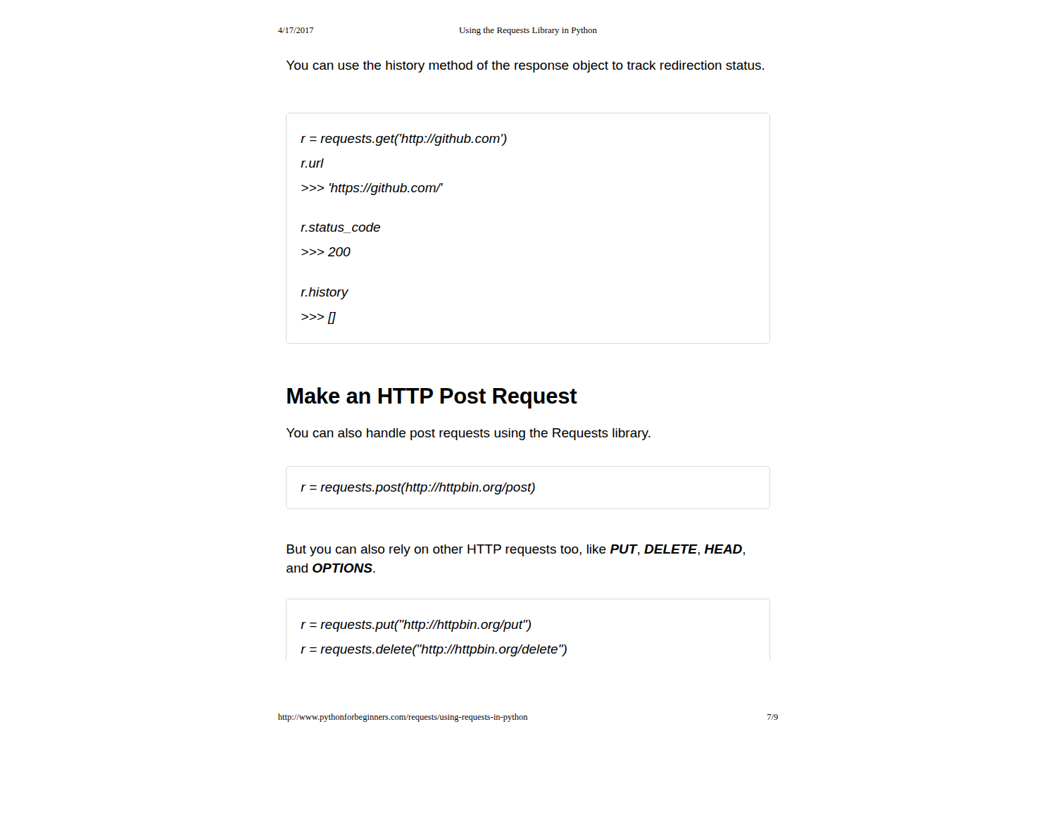4/17/2017 Using the Requests Library in Python
You can use the history method of the response object to track redirection status.
r = requests.get('http://github.com')
r.url
>>> 'https://github.com/' r.status_code
>>> 200 r.history
>>> []
Make an HTTP Post Request
You can also handle post requests using the Requests library.
r = requests.post(http://httpbin.org/post)
But you can also rely on other HTTP requests too, like PUT, DELETE, HEAD, and OPTIONS.
r = requests.put("http://httpbin.org/put")
r = requests.delete("http://httpbin.org/delete")
http://www.pythonforbeginners.com/requests/using-requests-in-python 7/9